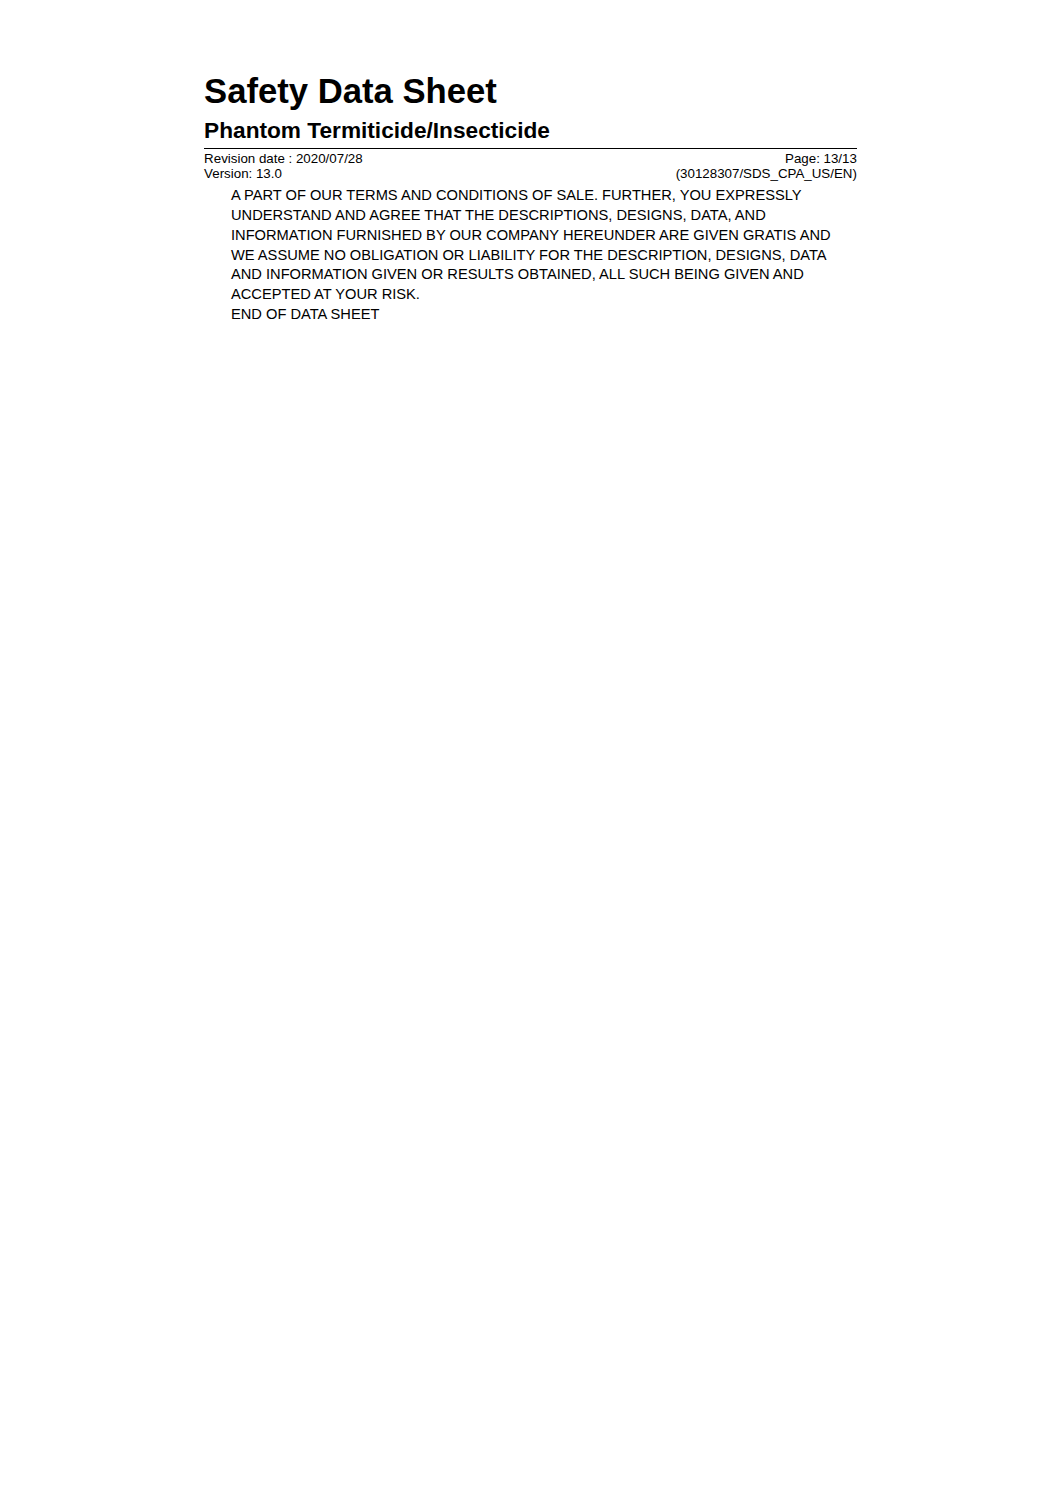Safety Data Sheet
Phantom Termiticide/Insecticide
Revision date : 2020/07/28
Version: 13.0
Page: 13/13
(30128307/SDS_CPA_US/EN)
A PART OF OUR TERMS AND CONDITIONS OF SALE. FURTHER, YOU EXPRESSLY UNDERSTAND AND AGREE THAT THE DESCRIPTIONS, DESIGNS, DATA, AND INFORMATION FURNISHED BY OUR COMPANY HEREUNDER ARE GIVEN GRATIS AND WE ASSUME NO OBLIGATION OR LIABILITY FOR THE DESCRIPTION, DESIGNS, DATA AND INFORMATION GIVEN OR RESULTS OBTAINED, ALL SUCH BEING GIVEN AND ACCEPTED AT YOUR RISK.
END OF DATA SHEET